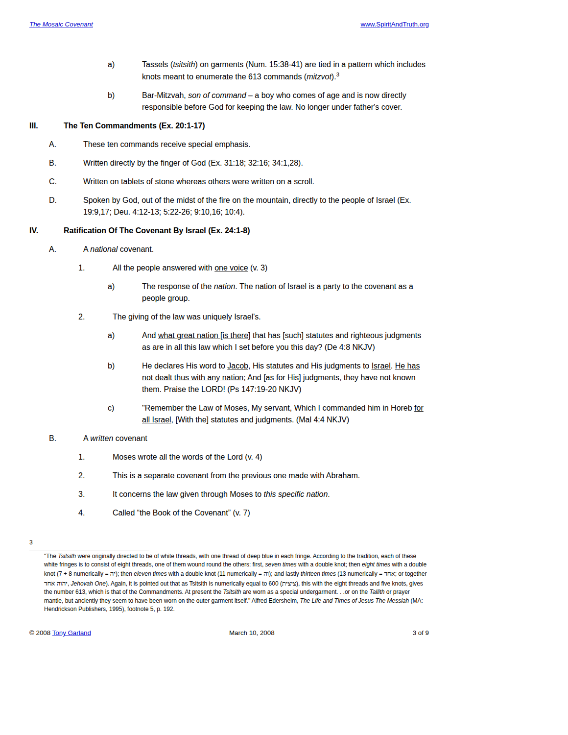The Mosaic Covenant
www.SpiritAndTruth.org
a)
Tassels (tsitsith) on garments (Num. 15:38-41) are tied in a pattern which includes knots meant to enumerate the 613 commands (mitzvot).3
b)
Bar-Mitzvah, son of command – a boy who comes of age and is now directly responsible before God for keeping the law. No longer under father's cover.
III.
The Ten Commandments (Ex. 20:1-17)
A.
These ten commands receive special emphasis.
B.
Written directly by the finger of God (Ex. 31:18; 32:16; 34:1,28).
C.
Written on tablets of stone whereas others were written on a scroll.
D.
Spoken by God, out of the midst of the fire on the mountain, directly to the people of Israel (Ex. 19:9,17; Deu. 4:12-13; 5:22-26; 9:10,16; 10:4).
IV.
Ratification Of The Covenant By Israel (Ex. 24:1-8)
A.
A national covenant.
1.
All the people answered with one voice (v. 3)
a)
The response of the nation. The nation of Israel is a party to the covenant as a people group.
2.
The giving of the law was uniquely Israel's.
a)
And what great nation [is there] that has [such] statutes and righteous judgments as are in all this law which I set before you this day? (De 4:8 NKJV)
b)
He declares His word to Jacob, His statutes and His judgments to Israel. He has not dealt thus with any nation; And [as for His] judgments, they have not known them. Praise the LORD! (Ps 147:19-20 NKJV)
c)
"Remember the Law of Moses, My servant, Which I commanded him in Horeb for all Israel, [With the] statutes and judgments. (Mal 4:4 NKJV)
B.
A written covenant
1.
Moses wrote all the words of the Lord (v. 4)
2.
This is a separate covenant from the previous one made with Abraham.
3.
It concerns the law given through Moses to this specific nation.
4.
Called “the Book of the Covenant” (v. 7)
3
"The Tsitsith were originally directed to be of white threads, with one thread of deep blue in each fringe. According to the tradition, each of these white fringes is to consist of eight threads, one of them wound round the others: first, seven times with a double knot; then eight times with a double knot (7 + 8 numerically = יה); then eleven times with a double knot (11 numerically = וה); and lastly thirteen times (13 numerically = אחד; or together יהוה אחד, Jehovah One). Again, it is pointed out that as Tsitsith is numerically equal to 600 (ציצית), this with the eight threads and five knots, gives the number 613, which is that of the Commandments. At present the Tsitsith are worn as a special undergarment. . .or on the Tallith or prayer mantle, but anciently they seem to have been worn on the outer garment itself." Alfred Edersheim, The Life and Times of Jesus The Messiah (MA: Hendrickson Publishers, 1995), footnote 5, p. 192.
© 2008 Tony Garland
March 10, 2008
3 of 9